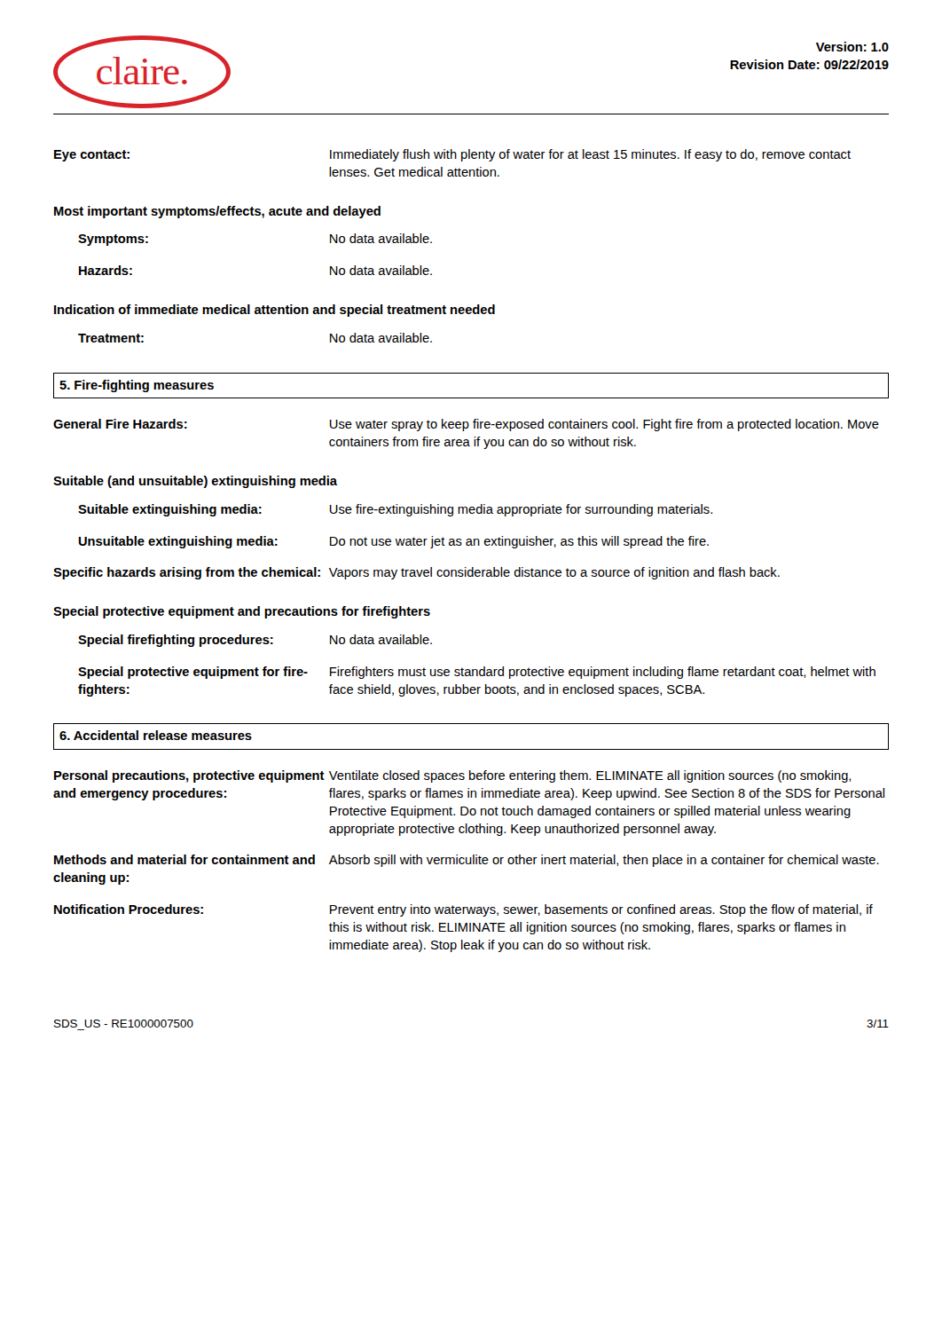claire.
Version: 1.0
Revision Date: 09/22/2019
| Eye contact: | Immediately flush with plenty of water for at least 15 minutes. If easy to do, remove contact lenses. Get medical attention. |
Most important symptoms/effects, acute and delayed
| Symptoms: | No data available. |
| Hazards: | No data available. |
Indication of immediate medical attention and special treatment needed
| Treatment: | No data available. |
5. Fire-fighting measures
| General Fire Hazards: | Use water spray to keep fire-exposed containers cool. Fight fire from a protected location. Move containers from fire area if you can do so without risk. |
Suitable (and unsuitable) extinguishing media
| Suitable extinguishing media: | Use fire-extinguishing media appropriate for surrounding materials. |
| Unsuitable extinguishing media: | Do not use water jet as an extinguisher, as this will spread the fire. |
| Specific hazards arising from the chemical: | Vapors may travel considerable distance to a source of ignition and flash back. |
Special protective equipment and precautions for firefighters
| Special firefighting procedures: | No data available. |
| Special protective equipment for fire-fighters: | Firefighters must use standard protective equipment including flame retardant coat, helmet with face shield, gloves, rubber boots, and in enclosed spaces, SCBA. |
6. Accidental release measures
| Personal precautions, protective equipment and emergency procedures: | Ventilate closed spaces before entering them. ELIMINATE all ignition sources (no smoking, flares, sparks or flames in immediate area). Keep upwind. See Section 8 of the SDS for Personal Protective Equipment. Do not touch damaged containers or spilled material unless wearing appropriate protective clothing. Keep unauthorized personnel away. |
| Methods and material for containment and cleaning up: | Absorb spill with vermiculite or other inert material, then place in a container for chemical waste. |
| Notification Procedures: | Prevent entry into waterways, sewer, basements or confined areas. Stop the flow of material, if this is without risk. ELIMINATE all ignition sources (no smoking, flares, sparks or flames in immediate area). Stop leak if you can do so without risk. |
SDS_US - RE1000007500
3/11